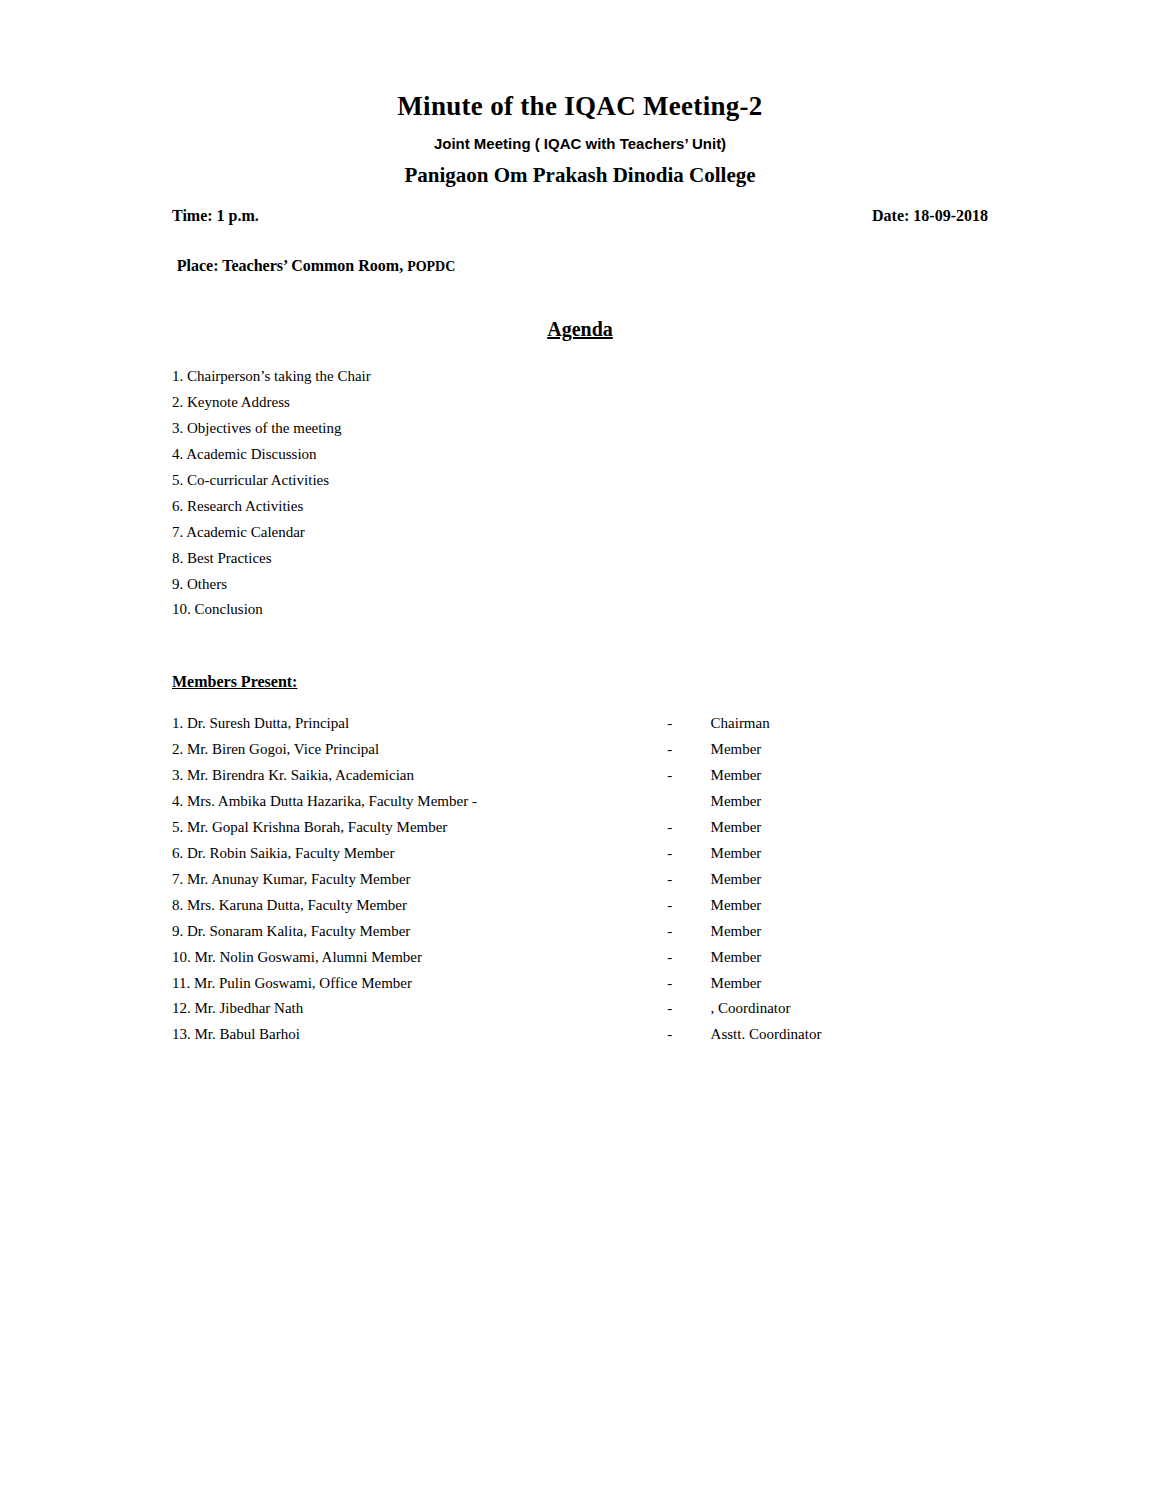Minute of the IQAC Meeting-2
Joint Meeting ( IQAC with Teachers’ Unit)
Panigaon Om Prakash Dinodia College
Time: 1 p.m. Date: 18-09-2018
Place: Teachers’ Common Room, POPDC
Agenda
1. Chairperson’s taking the Chair
2. Keynote Address
3. Objectives of the meeting
4. Academic Discussion
5. Co-curricular Activities
6. Research Activities
7. Academic Calendar
8. Best Practices
9. Others
10. Conclusion
Members Present:
| 1. Dr. Suresh Dutta, Principal | - | Chairman |
| 2. Mr. Biren Gogoi, Vice Principal | - | Member |
| 3. Mr. Birendra Kr. Saikia, Academician | - | Member |
| 4. Mrs. Ambika Dutta Hazarika, Faculty Member - | | Member |
| 5. Mr. Gopal Krishna Borah, Faculty Member | - | Member |
| 6. Dr. Robin Saikia, Faculty Member | - | Member |
| 7. Mr. Anunay Kumar, Faculty Member | - | Member |
| 8. Mrs. Karuna Dutta, Faculty Member | - | Member |
| 9. Dr. Sonaram Kalita, Faculty Member | - | Member |
| 10. Mr. Nolin Goswami, Alumni Member | - | Member |
| 11. Mr. Pulin Goswami, Office Member | - | Member |
| 12. Mr. Jibedhar Nath | - | , Coordinator |
| 13. Mr. Babul Barhoi | - | Asstt. Coordinator |